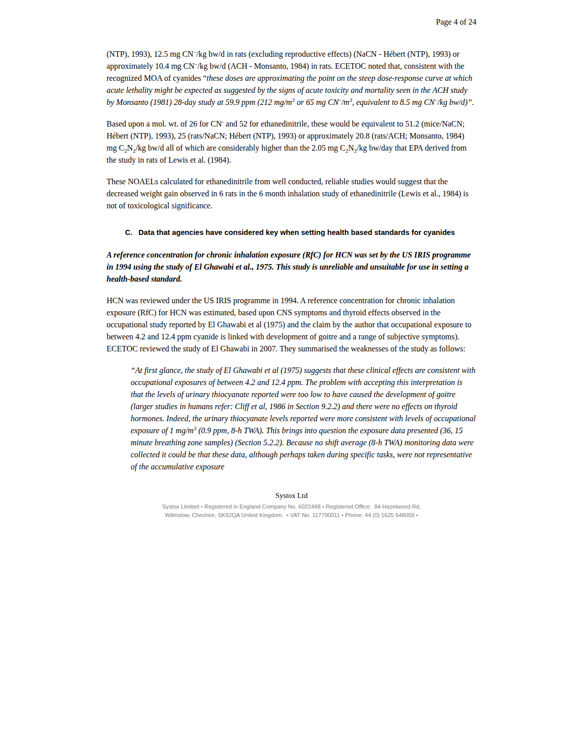Page 4 of 24
(NTP), 1993), 12.5 mg CN–/kg bw/d in rats (excluding reproductive effects) (NaCN - Hébert (NTP), 1993) or approximately 10.4 mg CN–/kg bw/d (ACH - Monsanto, 1984) in rats. ECETOC noted that, consistent with the recognized MOA of cyanides “these doses are approximating the point on the steep dose-response curve at which acute lethality might be expected as suggested by the signs of acute toxicity and mortality seen in the ACH study by Monsanto (1981) 28-day study at 59.9 ppm (212 mg/m3 or 65 mg CN–/m3, equivalent to 8.5 mg CN–/kg bw/d)”.
Based upon a mol. wt. of 26 for CN- and 52 for ethanedinitrile, these would be equivalent to 51.2 (mice/NaCN; Hébert (NTP), 1993), 25 (rats/NaCN; Hébert (NTP), 1993) or approximately 20.8 (rats/ACH; Monsanto, 1984) mg C2N2/kg bw/d all of which are considerably higher than the 2.05 mg C2N2/kg bw/day that EPA derived from the study in rats of Lewis et al. (1984).
These NOAELs calculated for ethanedinitrile from well conducted, reliable studies would suggest that the decreased weight gain observed in 6 rats in the 6 month inhalation study of ethanedinitrile (Lewis et al., 1984) is not of toxicological significance.
C. Data that agencies have considered key when setting health based standards for cyanides
A reference concentration for chronic inhalation exposure (RfC) for HCN was set by the US IRIS programme in 1994 using the study of El Ghawabi et al., 1975. This study is unreliable and unsuitable for use in setting a health-based standard.
HCN was reviewed under the US IRIS programme in 1994. A reference concentration for chronic inhalation exposure (RfC) for HCN was estimated, based upon CNS symptoms and thyroid effects observed in the occupational study reported by El Ghawabi et al (1975) and the claim by the author that occupational exposure to between 4.2 and 12.4 ppm cyanide is linked with development of goitre and a range of subjective symptoms). ECETOC reviewed the study of El Ghawabi in 2007. They summarised the weaknesses of the study as follows:
“At first glance, the study of El Ghawabi et al (1975) suggests that these clinical effects are consistent with occupational exposures of between 4.2 and 12.4 ppm. The problem with accepting this interpretation is that the levels of urinary thiocyanate reported were too low to have caused the development of goitre (larger studies in humans refer: Cliff et al, 1986 in Section 9.2.2) and there were no effects on thyroid hormones. Indeed, the urinary thiocyanate levels reported were more consistent with levels of occupational exposure of 1 mg/m3 (0.9 ppm, 8-h TWA). This brings into question the exposure data presented (36, 15 minute breathing zone samples) (Section 5.2.2). Because no shift average (8-h TWA) monitoring data were collected it could be that these data, although perhaps taken during specific tasks, were not representative of the accumulative exposure
Systox Ltd Systox Limited • Registered in England Company No. 6022468 • Registered Office: 84 Hazelwood Rd,
Wilmslow, Cheshire, SK92QA United Kingdom. • VAT No. 117790011 • Phone: 44 (0) 1625 548059 •